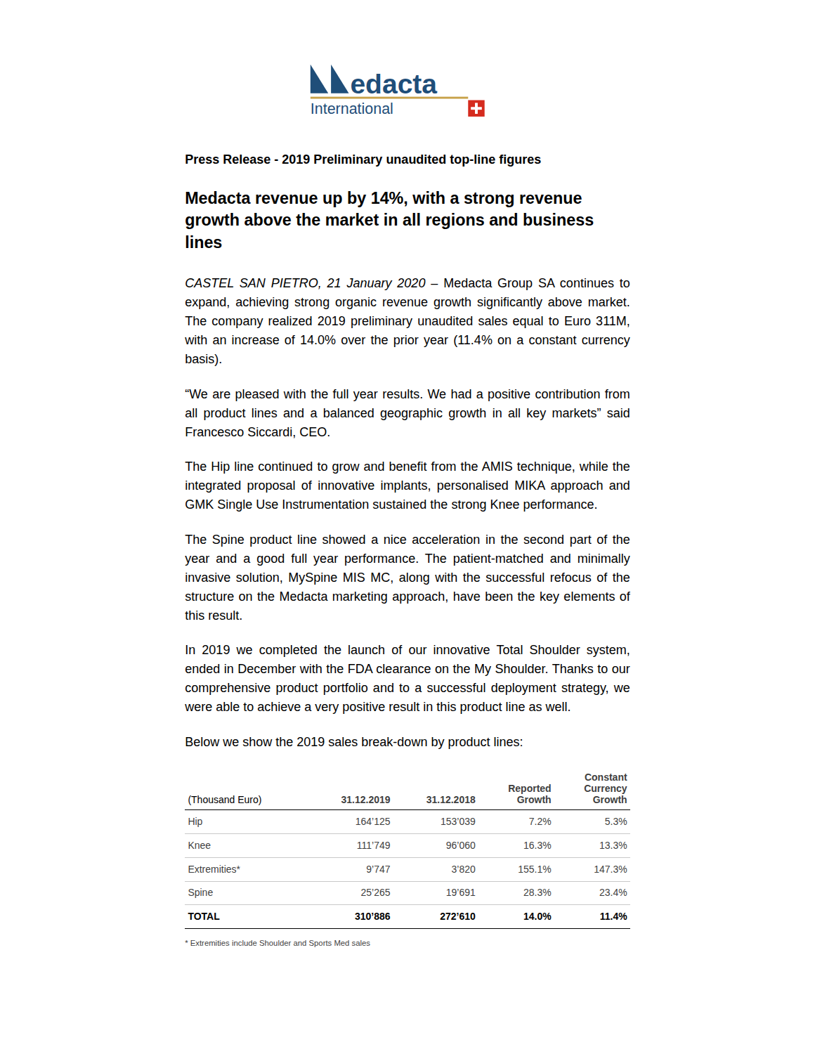edacta International
Press Release - 2019 Preliminary unaudited top-line figures
Medacta revenue up by 14%, with a strong revenue growth above the market in all regions and business lines
CASTEL SAN PIETRO, 21 January 2020 – Medacta Group SA continues to expand, achieving strong organic revenue growth significantly above market. The company realized 2019 preliminary unaudited sales equal to Euro 311M, with an increase of 14.0% over the prior year (11.4% on a constant currency basis).
“We are pleased with the full year results. We had a positive contribution from all product lines and a balanced geographic growth in all key markets” said Francesco Siccardi, CEO.
The Hip line continued to grow and benefit from the AMIS technique, while the integrated proposal of innovative implants, personalised MIKA approach and GMK Single Use Instrumentation sustained the strong Knee performance.
The Spine product line showed a nice acceleration in the second part of the year and a good full year performance. The patient-matched and minimally invasive solution, MySpine MIS MC, along with the successful refocus of the structure on the Medacta marketing approach, have been the key elements of this result.
In 2019 we completed the launch of our innovative Total Shoulder system, ended in December with the FDA clearance on the My Shoulder. Thanks to our comprehensive product portfolio and to a successful deployment strategy, we were able to achieve a very positive result in this product line as well.
Below we show the 2019 sales break-down by product lines:
| (Thousand Euro) | 31.12.2019 | 31.12.2018 | Reported Growth | Constant Currency Growth |
| --- | --- | --- | --- | --- |
| Hip | 164’125 | 153’039 | 7.2% | 5.3% |
| Knee | 111’749 | 96’060 | 16.3% | 13.3% |
| Extremities* | 9’747 | 3’820 | 155.1% | 147.3% |
| Spine | 25’265 | 19’691 | 28.3% | 23.4% |
| TOTAL | 310’886 | 272’610 | 14.0% | 11.4% |
* Extremities include Shoulder and Sports Med sales